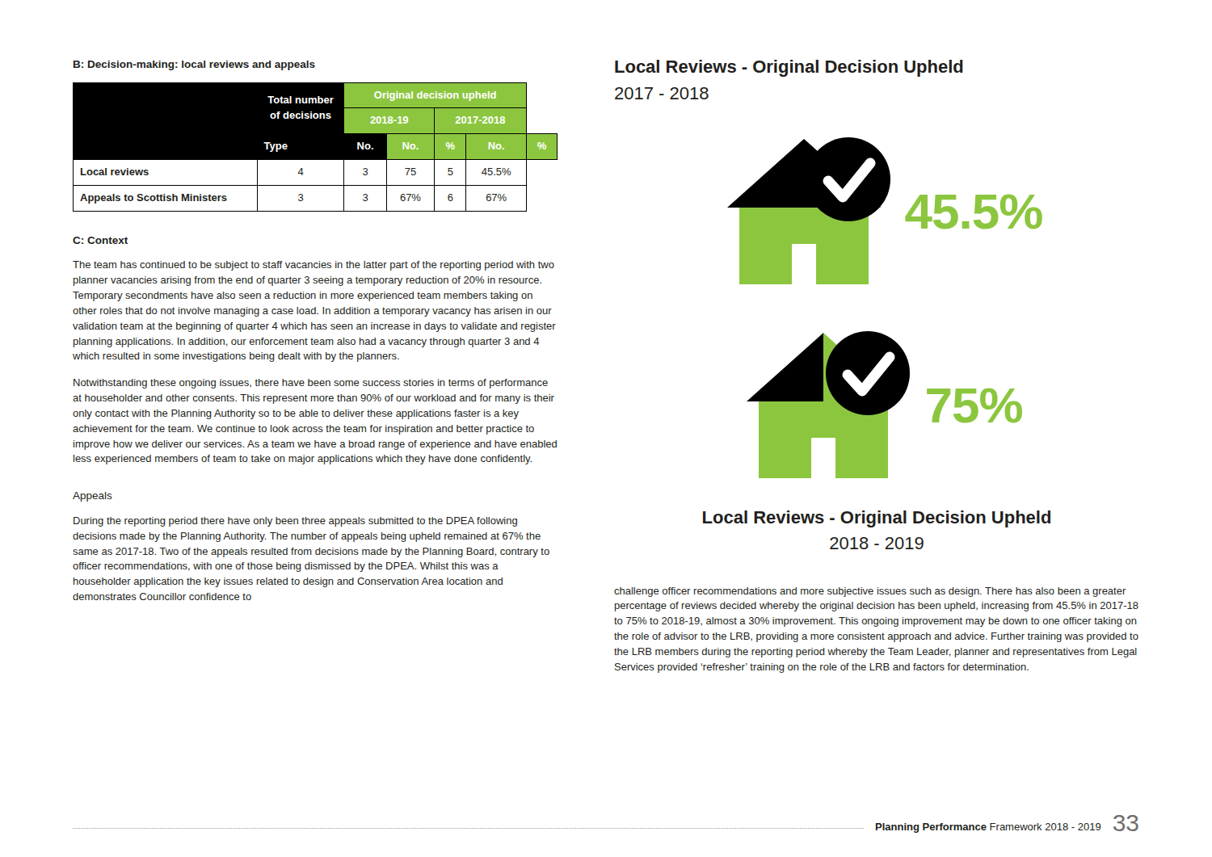B: Decision-making: local reviews and appeals
| | Total number of decisions | Original decision upheld |
| --- | --- | --- |
| 2018-19 | 2017-2018 |
| Type | No. | No. | % | No. | % |
| Local reviews | 4 | 3 | 75 | 5 | 45.5% |
| Appeals to Scottish Ministers | 3 | 3 | 67% | 6 | 67% |
C: Context
The team has continued to be subject to staff vacancies in the latter part of the reporting period with two planner vacancies arising from the end of quarter 3 seeing a temporary reduction of 20% in resource. Temporary secondments have also seen a reduction in more experienced team members taking on other roles that do not involve managing a case load. In addition a temporary vacancy has arisen in our validation team at the beginning of quarter 4 which has seen an increase in days to validate and register planning applications. In addition, our enforcement team also had a vacancy through quarter 3 and 4 which resulted in some investigations being dealt with by the planners.
Notwithstanding these ongoing issues, there have been some success stories in terms of performance at householder and other consents. This represent more than 90% of our workload and for many is their only contact with the Planning Authority so to be able to deliver these applications faster is a key achievement for the team. We continue to look across the team for inspiration and better practice to improve how we deliver our services. As a team we have a broad range of experience and have enabled less experienced members of team to take on major applications which they have done confidently.
Appeals
During the reporting period there have only been three appeals submitted to the DPEA following decisions made by the Planning Authority. The number of appeals being upheld remained at 67% the same as 2017-18. Two of the appeals resulted from decisions made by the Planning Board, contrary to officer recommendations, with one of those being dismissed by the DPEA. Whilst this was a householder application the key issues related to design and Conservation Area location and demonstrates Councillor confidence to
Local Reviews - Original Decision Upheld
2017 - 2018
45.5%
75%
Local Reviews - Original Decision Upheld
2018 - 2019
challenge officer recommendations and more subjective issues such as design. There has also been a greater percentage of reviews decided whereby the original decision has been upheld, increasing from 45.5% in 2017-18 to 75% to 2018-19, almost a 30% improvement. This ongoing improvement may be down to one officer taking on the role of advisor to the LRB, providing a more consistent approach and advice. Further training was provided to the LRB members during the reporting period whereby the Team Leader, planner and representatives from Legal Services provided ‘refresher’ training on the role of the LRB and factors for determination.
Planning Performance Framework 2018 - 2019
33